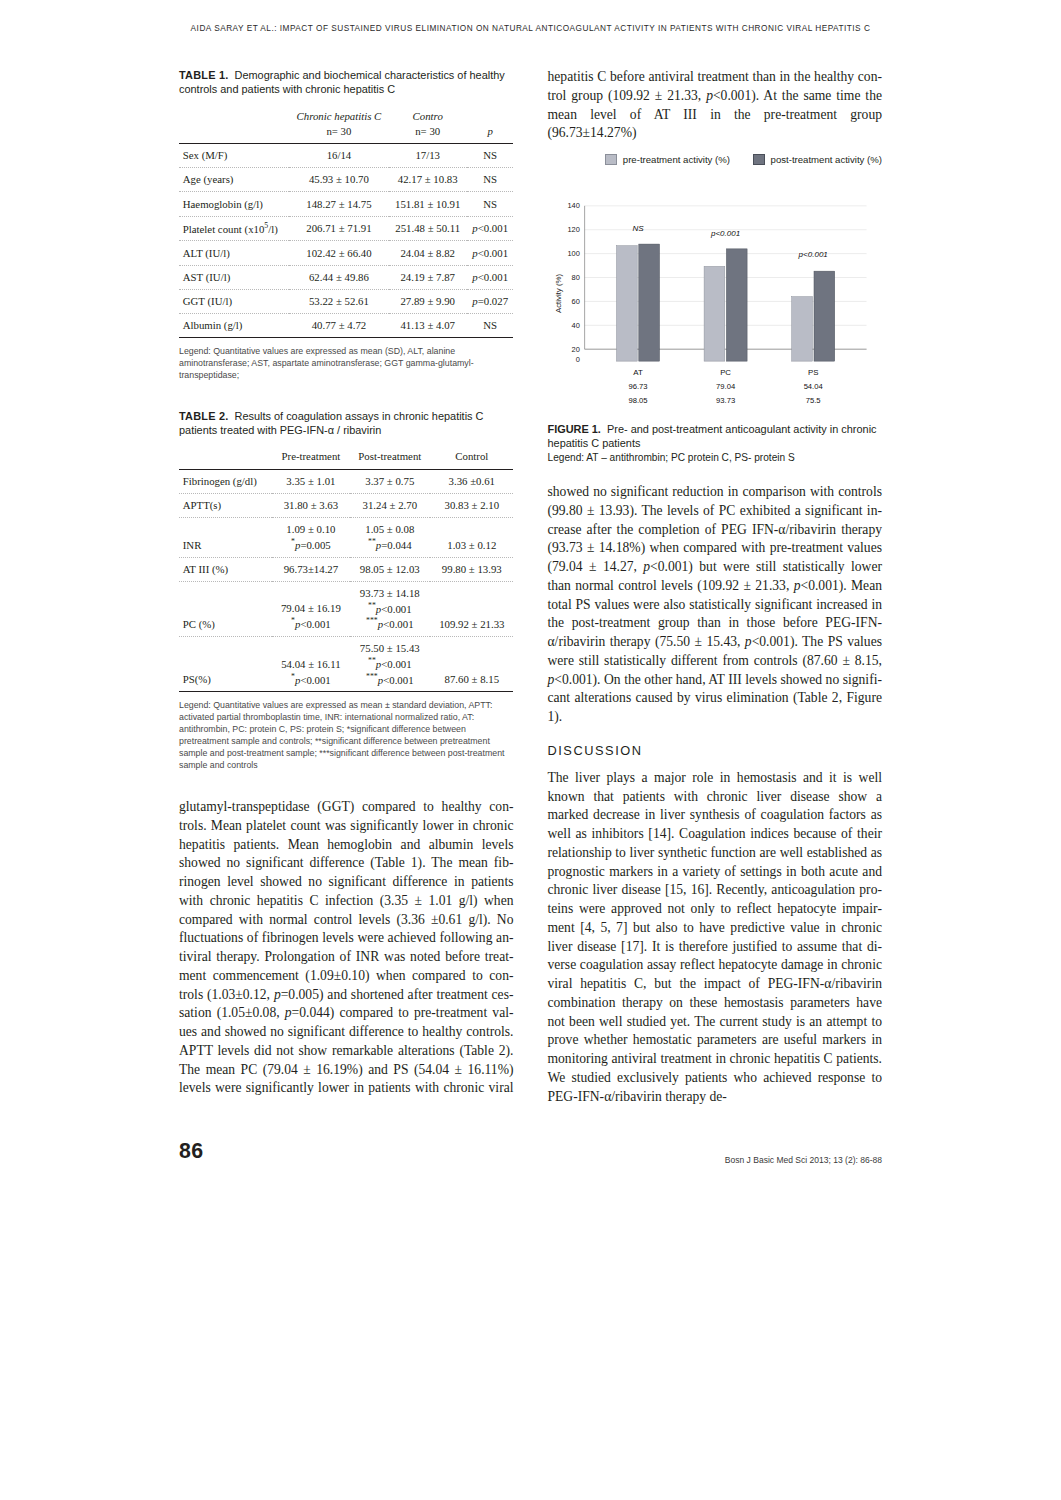Aida Saray et al.: Impact of sustained virus elimination on natural anticoagulant activity in patients with chronic viral hepatitis C
TABLE 1. Demographic and biochemical characteristics of healthy controls and patients with chronic hepatitis C
| | Chronic hepatitis C n= 30 | Contro n= 30 | p |
| --- | --- | --- | --- |
| Sex (M/F) | 16/14 | 17/13 | NS |
| Age (years) | 45.93 ± 10.70 | 42.17 ± 10.83 | NS |
| Haemoglobin (g/l) | 148.27 ± 14.75 | 151.81 ± 10.91 | NS |
| Platelet count (x10 5 /l) | 206.71 ± 71.91 | 251.48 ± 50.11 | p <0.001 |
| ALT (IU/l) | 102.42 ± 66.40 | 24.04 ± 8.82 | p <0.001 |
| AST (IU/l) | 62.44 ± 49.86 | 24.19 ± 7.87 | p <0.001 |
| GGT (IU/l) | 53.22 ± 52.61 | 27.89 ± 9.90 | p =0.027 |
| Albumin (g/l) | 40.77 ± 4.72 | 41.13 ± 4.07 | NS |
Legend: Quantitative values are expressed as mean (SD), ALT, alanine aminotransferase; AST, aspartate aminotransferase; GGT gamma-glutamyl-transpeptidase;
TABLE 2. Results of coagulation assays in chronic hepatitis C patients treated with PEG-IFN-α / ribavirin
| | Pre-treatment | Post-treatment | Control |
| --- | --- | --- | --- |
| Fibrinogen (g/dl) | 3.35 ± 1.01 | 3.37 ± 0.75 | 3.36 ±0.61 |
| APTT(s) | 31.80 ± 3.63 | 31.24 ± 2.70 | 30.83 ± 2.10 |
| INR | 1.09 ± 0.10 * p =0.005 | 1.05 ± 0.08 ** p =0.044 | 1.03 ± 0.12 |
| AT III (%) | 96.73±14.27 | 98.05 ± 12.03 | 99.80 ± 13.93 |
| PC (%) | 79.04 ± 16.19 * p <0.001 | 93.73 ± 14.18 ** p <0.001 *** p <0.001 | 109.92 ± 21.33 |
| PS(%) | 54.04 ± 16.11 * p <0.001 | 75.50 ± 15.43 ** p <0.001 *** p <0.001 | 87.60 ± 8.15 |
Legend: Quantitative values are expressed as mean ± standard deviation, APTT: activated partial thromboplastin time, INR: international normalized ratio, AT: antithrombin, PC: protein C, PS: protein S; *significant difference between pretreatment sample and controls; **significant difference between pretreatment sample and post-treatment sample; ***significant difference between post-treatment sample and controls
glutamyl-transpeptidase (GGT) compared to healthy controls. Mean platelet count was significantly lower in chronic hepatitis patients. Mean hemoglobin and albumin levels showed no significant difference (Table 1). The mean fibrinogen level showed no significant difference in patients with chronic hepatitis C infection (3.35 ± 1.01 g/l) when compared with normal control levels (3.36 ±0.61 g/l). No fluctuations of fibrinogen levels were achieved following antiviral therapy. Prolongation of INR was noted before treatment commencement (1.09±0.10) when compared to controls (1.03±0.12, p=0.005) and shortened after treatment cessation (1.05±0.08, p=0.044) compared to pre-treatment values and showed no significant difference to healthy controls. APTT levels did not show remarkable alterations (Table 2). The mean PC (79.04 ± 16.19%) and PS (54.04 ± 16.11%) levels were significantly lower in patients with chronic viral hepatitis C before antiviral treatment than in the healthy control group (109.92 ± 21.33, p<0.001). At the same time the mean level of AT III in the pre-treatment group (96.73±14.27%)
pre-treatment activity (%) post-treatment activity (%)
140 120 100 80 60 40 20 0 Activity (%) NS p<0.001 p<0.001 AT PC PS 96.73 79.04 54.04 98.05 93.73 75.5
FIGURE 1. Pre- and post-treatment anticoagulant activity in chronic hepatitis C patients
Legend: AT – antithrombin; PC protein C, PS- protein S
showed no significant reduction in comparison with controls (99.80 ± 13.93). The levels of PC exhibited a significant increase after the completion of PEG IFN-α/ribavirin therapy (93.73 ± 14.18%) when compared with pre-treatment values (79.04 ± 14.27, p<0.001) but were still statistically lower than normal control levels (109.92 ± 21.33, p<0.001). Mean total PS values were also statistically significant increased in the post-treatment group than in those before PEG-IFN-α/ribavirin therapy (75.50 ± 15.43, p<0.001). The PS values were still statistically different from controls (87.60 ± 8.15, p<0.001). On the other hand, AT III levels showed no significant alterations caused by virus elimination (Table 2, Figure 1).
Discussion
The liver plays a major role in hemostasis and it is well known that patients with chronic liver disease show a marked decrease in liver synthesis of coagulation factors as well as inhibitors [14]. Coagulation indices because of their relationship to liver synthetic function are well established as prognostic markers in a variety of settings in both acute and chronic liver disease [15, 16]. Recently, anticoagulation proteins were approved not only to reflect hepatocyte impairment [4, 5, 7] but also to have predictive value in chronic liver disease [17]. It is therefore justified to assume that diverse coagulation assay reflect hepatocyte damage in chronic viral hepatitis C, but the impact of PEG-IFN-α/ribavirin combination therapy on these hemostasis parameters have not been well studied yet. The current study is an attempt to prove whether hemostatic parameters are useful markers in monitoring antiviral treatment in chronic hepatitis C patients. We studied exclusively patients who achieved response to PEG-IFN-α/ribavirin therapy de-
86
Bosn J Basic Med Sci 2013; 13 (2): 86-88